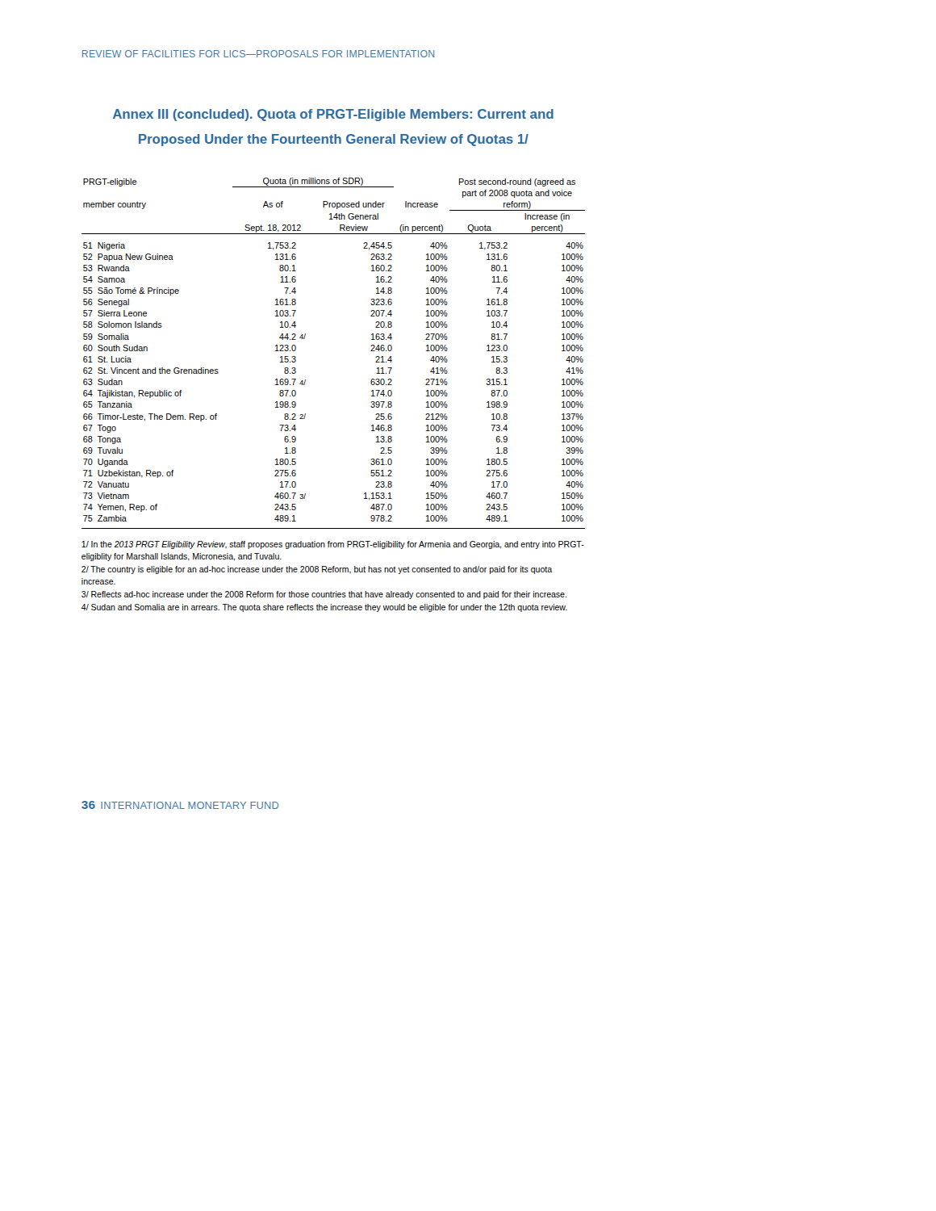REVIEW OF FACILITIES FOR LICS—PROPOSALS FOR IMPLEMENTATION
Annex III (concluded). Quota of PRGT-Eligible Members: Current and Proposed Under the Fourteenth General Review of Quotas 1/
| PRGT-eligible | Quota (in millions of SDR) | | Post second-round (agreed as |
| member country | As of | Proposed under | Increase | part of 2008 quota and voice reform) |
| | Sept. 18, 2012 | 14th General Review | (in percent) | Quota | Increase (in percent) |
| 51 Nigeria | 1,753.2 | | 2,454.5 | 40% | 1,753.2 | 40% |
| 52 Papua New Guinea | 131.6 | | 263.2 | 100% | 131.6 | 100% |
| 53 Rwanda | 80.1 | | 160.2 | 100% | 80.1 | 100% |
| 54 Samoa | 11.6 | | 16.2 | 40% | 11.6 | 40% |
| 55 São Tomé & Príncipe | 7.4 | | 14.8 | 100% | 7.4 | 100% |
| 56 Senegal | 161.8 | | 323.6 | 100% | 161.8 | 100% |
| 57 Sierra Leone | 103.7 | | 207.4 | 100% | 103.7 | 100% |
| 58 Solomon Islands | 10.4 | | 20.8 | 100% | 10.4 | 100% |
| 59 Somalia | 44.2 | 4/ | 163.4 | 270% | 81.7 | 100% |
| 60 South Sudan | 123.0 | | 246.0 | 100% | 123.0 | 100% |
| 61 St. Lucia | 15.3 | | 21.4 | 40% | 15.3 | 40% |
| 62 St. Vincent and the Grenadines | 8.3 | | 11.7 | 41% | 8.3 | 41% |
| 63 Sudan | 169.7 | 4/ | 630.2 | 271% | 315.1 | 100% |
| 64 Tajikistan, Republic of | 87.0 | | 174.0 | 100% | 87.0 | 100% |
| 65 Tanzania | 198.9 | | 397.8 | 100% | 198.9 | 100% |
| 66 Timor-Leste, The Dem. Rep. of | 8.2 | 2/ | 25.6 | 212% | 10.8 | 137% |
| 67 Togo | 73.4 | | 146.8 | 100% | 73.4 | 100% |
| 68 Tonga | 6.9 | | 13.8 | 100% | 6.9 | 100% |
| 69 Tuvalu | 1.8 | | 2.5 | 39% | 1.8 | 39% |
| 70 Uganda | 180.5 | | 361.0 | 100% | 180.5 | 100% |
| 71 Uzbekistan, Rep. of | 275.6 | | 551.2 | 100% | 275.6 | 100% |
| 72 Vanuatu | 17.0 | | 23.8 | 40% | 17.0 | 40% |
| 73 Vietnam | 460.7 | 3/ | 1,153.1 | 150% | 460.7 | 150% |
| 74 Yemen, Rep. of | 243.5 | | 487.0 | 100% | 243.5 | 100% |
| 75 Zambia | 489.1 | | 978.2 | 100% | 489.1 | 100% |
1/ In the 2013 PRGT Eligibility Review, staff proposes graduation from PRGT-eligibility for Armenia and Georgia, and entry into PRGT-eligiblity for Marshall Islands, Micronesia, and Tuvalu.
2/ The country is eligible for an ad-hoc increase under the 2008 Reform, but has not yet consented to and/or paid for its quota increase.
3/ Reflects ad-hoc increase under the 2008 Reform for those countries that have already consented to and paid for their increase.
4/ Sudan and Somalia are in arrears. The quota share reflects the increase they would be eligible for under the 12th quota review.
36 INTERNATIONAL MONETARY FUND